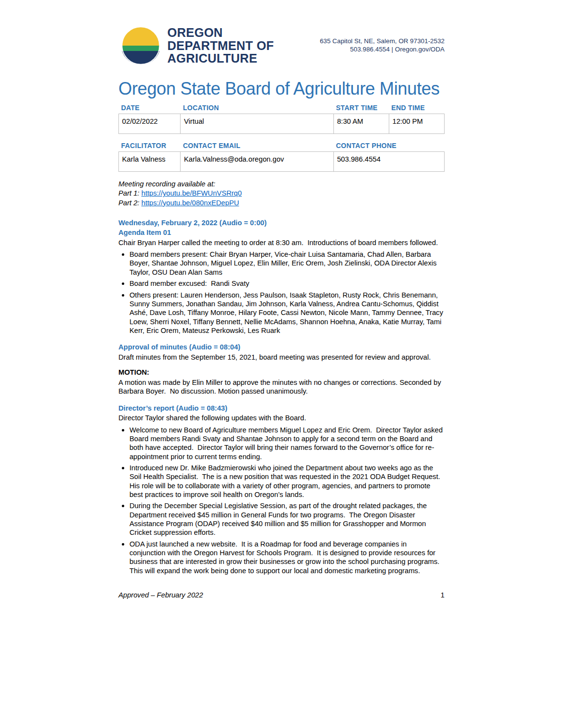Oregon Department of Agriculture
635 Capitol St, NE, Salem, OR 97301-2532
503.986.4554 | Oregon.gov/ODA
Oregon State Board of Agriculture Minutes
| Date | Location | Start Time | End Time |
| --- | --- | --- | --- |
| 02/02/2022 | Virtual | 8:30 AM | 12:00 PM |
| Facilitator | Contact Email | Contact Phone |
| --- | --- | --- |
| Karla Valness | Karla.Valness@oda.oregon.gov | 503.986.4554 |
Meeting recording available at:
Part 1: https://youtu.be/BFWUnVSRrq0
Part 2: https://youtu.be/080nxEDepPU
Wednesday, February 2, 2022 (Audio = 0:00)
Agenda Item 01
Chair Bryan Harper called the meeting to order at 8:30 am. Introductions of board members followed.
Board members present: Chair Bryan Harper, Vice-chair Luisa Santamaria, Chad Allen, Barbara Boyer, Shantae Johnson, Miguel Lopez, Elin Miller, Eric Orem, Josh Zielinski, ODA Director Alexis Taylor, OSU Dean Alan Sams
Board member excused: Randi Svaty
Others present: Lauren Henderson, Jess Paulson, Isaak Stapleton, Rusty Rock, Chris Benemann, Sunny Summers, Jonathan Sandau, Jim Johnson, Karla Valness, Andrea Cantu-Schomus, Qiddist Ashé, Dave Losh, Tiffany Monroe, Hilary Foote, Cassi Newton, Nicole Mann, Tammy Dennee, Tracy Loew, Sherri Noxel, Tiffany Bennett, Nellie McAdams, Shannon Hoehna, Anaka, Katie Murray, Tami Kerr, Eric Orem, Mateusz Perkowski, Les Ruark
Approval of minutes (Audio = 08:04)
Draft minutes from the September 15, 2021, board meeting was presented for review and approval.
MOTION:
A motion was made by Elin Miller to approve the minutes with no changes or corrections. Seconded by Barbara Boyer. No discussion. Motion passed unanimously.
Director’s report (Audio = 08:43)
Director Taylor shared the following updates with the Board.
Welcome to new Board of Agriculture members Miguel Lopez and Eric Orem. Director Taylor asked Board members Randi Svaty and Shantae Johnson to apply for a second term on the Board and both have accepted. Director Taylor will bring their names forward to the Governor’s office for re-appointment prior to current terms ending.
Introduced new Dr. Mike Badzmierowski who joined the Department about two weeks ago as the Soil Health Specialist. The is a new position that was requested in the 2021 ODA Budget Request. His role will be to collaborate with a variety of other program, agencies, and partners to promote best practices to improve soil health on Oregon’s lands.
During the December Special Legislative Session, as part of the drought related packages, the Department received $45 million in General Funds for two programs. The Oregon Disaster Assistance Program (ODAP) received $40 million and $5 million for Grasshopper and Mormon Cricket suppression efforts.
ODA just launched a new website. It is a Roadmap for food and beverage companies in conjunction with the Oregon Harvest for Schools Program. It is designed to provide resources for business that are interested in grow their businesses or grow into the school purchasing programs. This will expand the work being done to support our local and domestic marketing programs.
Approved – February 2022 1